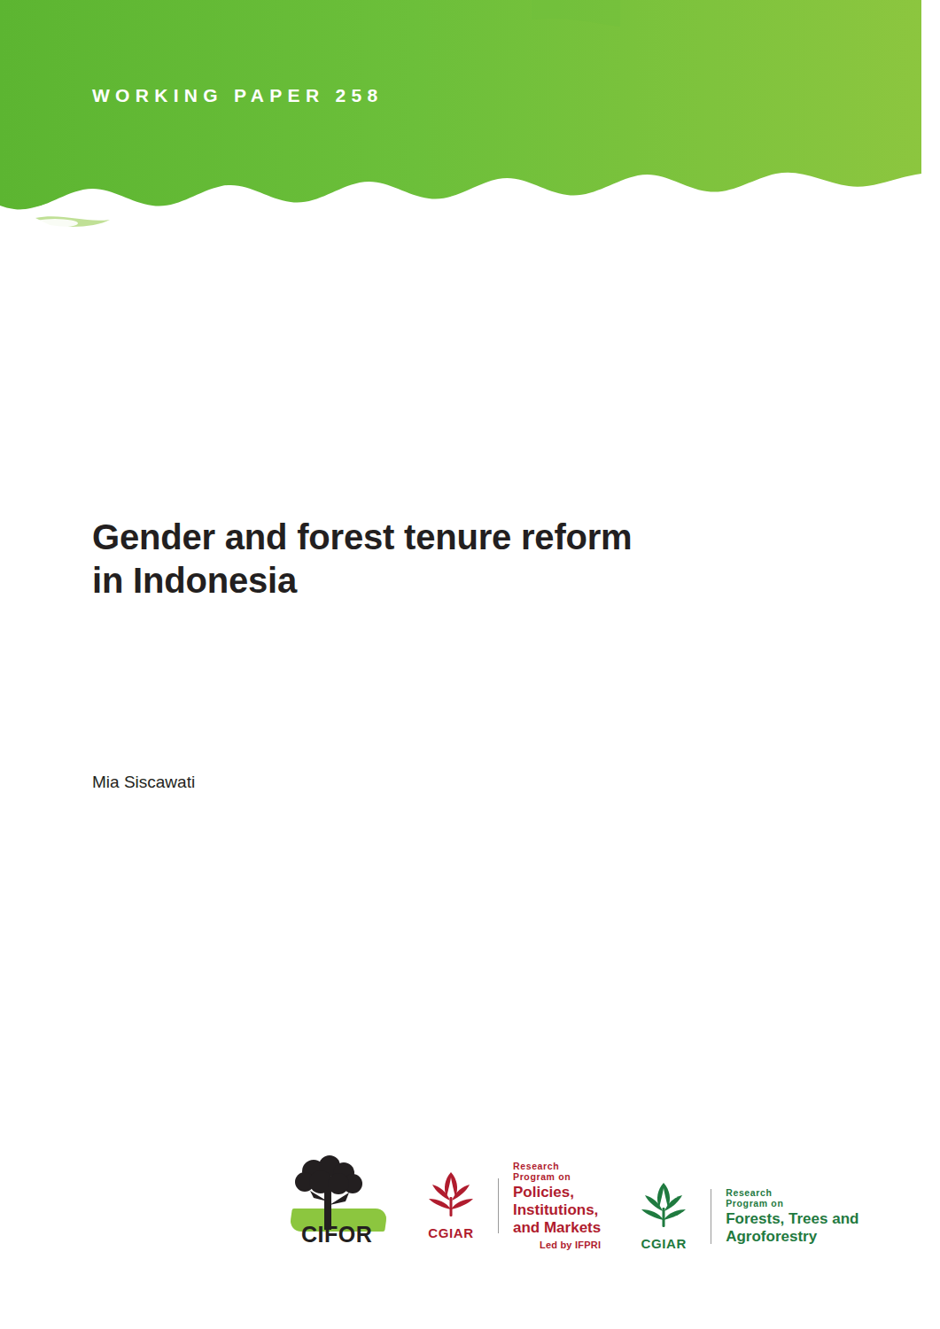Working Paper 258
Gender and forest tenure reform
in Indonesia
Mia Siscawati
CIFOR
CGIAR
Research
Program on Policies,
Institutions,
and Markets Led by IFPRI
CGIAR
Research
Program on Forests, Trees and
Agroforestry